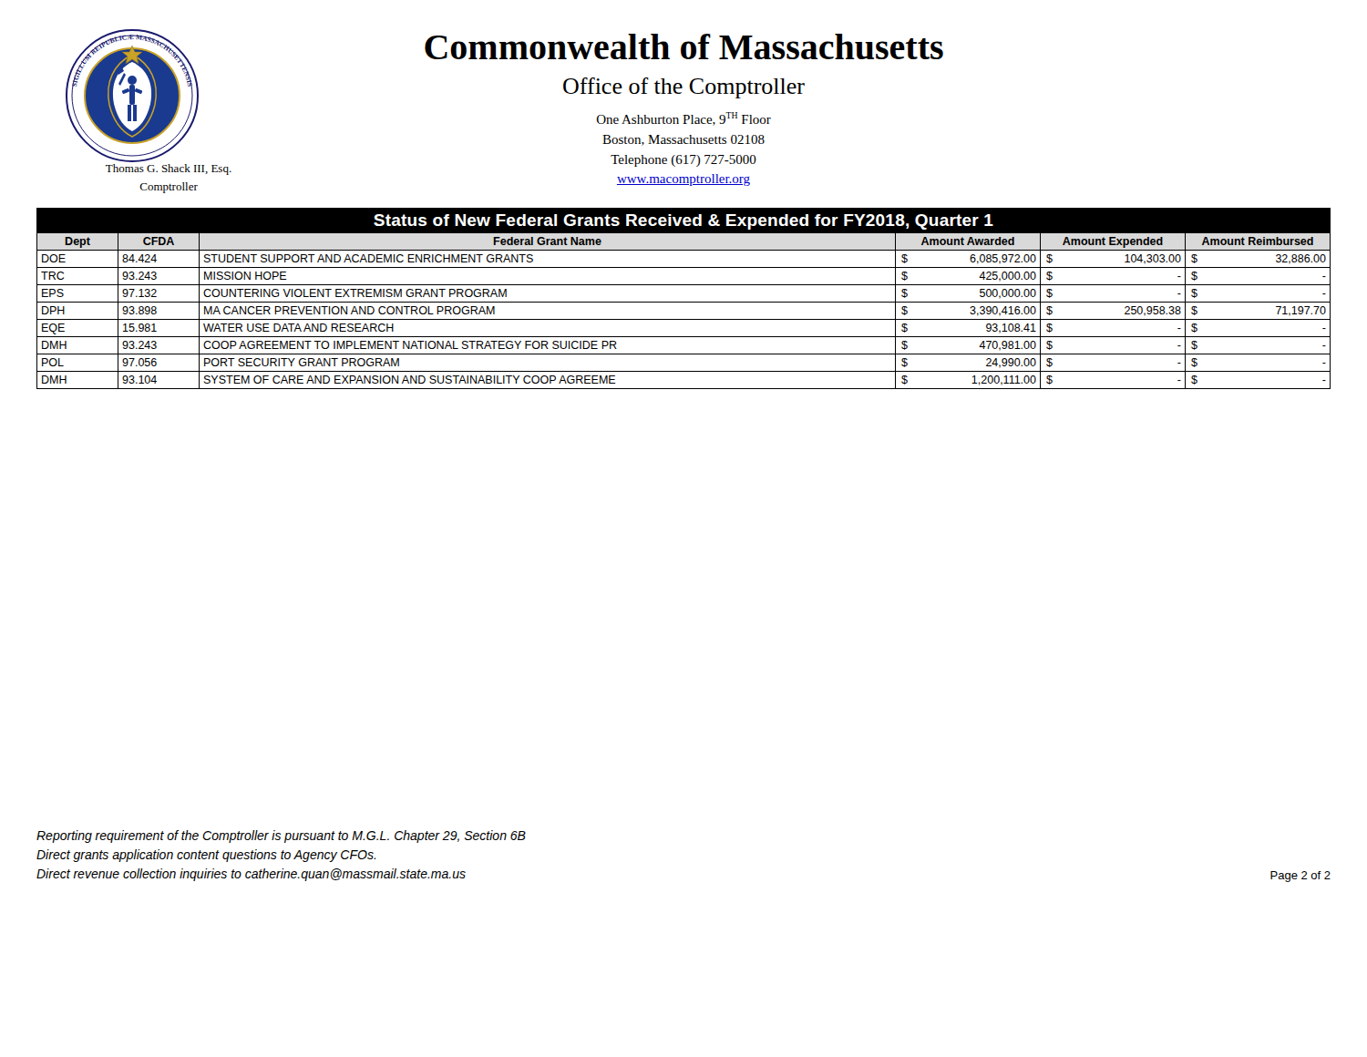SIGILLUM REIPUBLICÆ MASSACHUSETTENSIS
Thomas G. Shack III, Esq.
Comptroller
Commonwealth of Massachusetts
Office of the Comptroller
One Ashburton Place, 9TH Floor
Boston, Massachusetts 02108
Telephone (617) 727-5000
www.macomptroller.org
| Status of New Federal Grants Received & Expended for FY2018, Quarter 1 |
| --- |
| Dept | CFDA | Federal Grant Name | Amount Awarded | Amount Expended | Amount Reimbursed |
| DOE | 84.424 | STUDENT SUPPORT AND ACADEMIC ENRICHMENT GRANTS | $ 6,085,972.00 | $ 104,303.00 | $ 32,886.00 |
| TRC | 93.243 | MISSION HOPE | $ 425,000.00 | $ - | $ - |
| EPS | 97.132 | COUNTERING VIOLENT EXTREMISM GRANT PROGRAM | $ 500,000.00 | $ - | $ - |
| DPH | 93.898 | MA CANCER PREVENTION AND CONTROL PROGRAM | $ 3,390,416.00 | $ 250,958.38 | $ 71,197.70 |
| EQE | 15.981 | WATER USE DATA AND RESEARCH | $ 93,108.41 | $ - | $ - |
| DMH | 93.243 | COOP AGREEMENT TO IMPLEMENT NATIONAL STRATEGY FOR SUICIDE PR | $ 470,981.00 | $ - | $ - |
| POL | 97.056 | PORT SECURITY GRANT PROGRAM | $ 24,990.00 | $ - | $ - |
| DMH | 93.104 | SYSTEM OF CARE AND EXPANSION AND SUSTAINABILITY COOP AGREEME | $ 1,200,111.00 | $ - | $ - |
Reporting requirement of the Comptroller is pursuant to M.G.L. Chapter 29, Section 6B
Direct grants application content questions to Agency CFOs.
Direct revenue collection inquiries to catherine.quan@massmail.state.ma.us Page 2 of 2